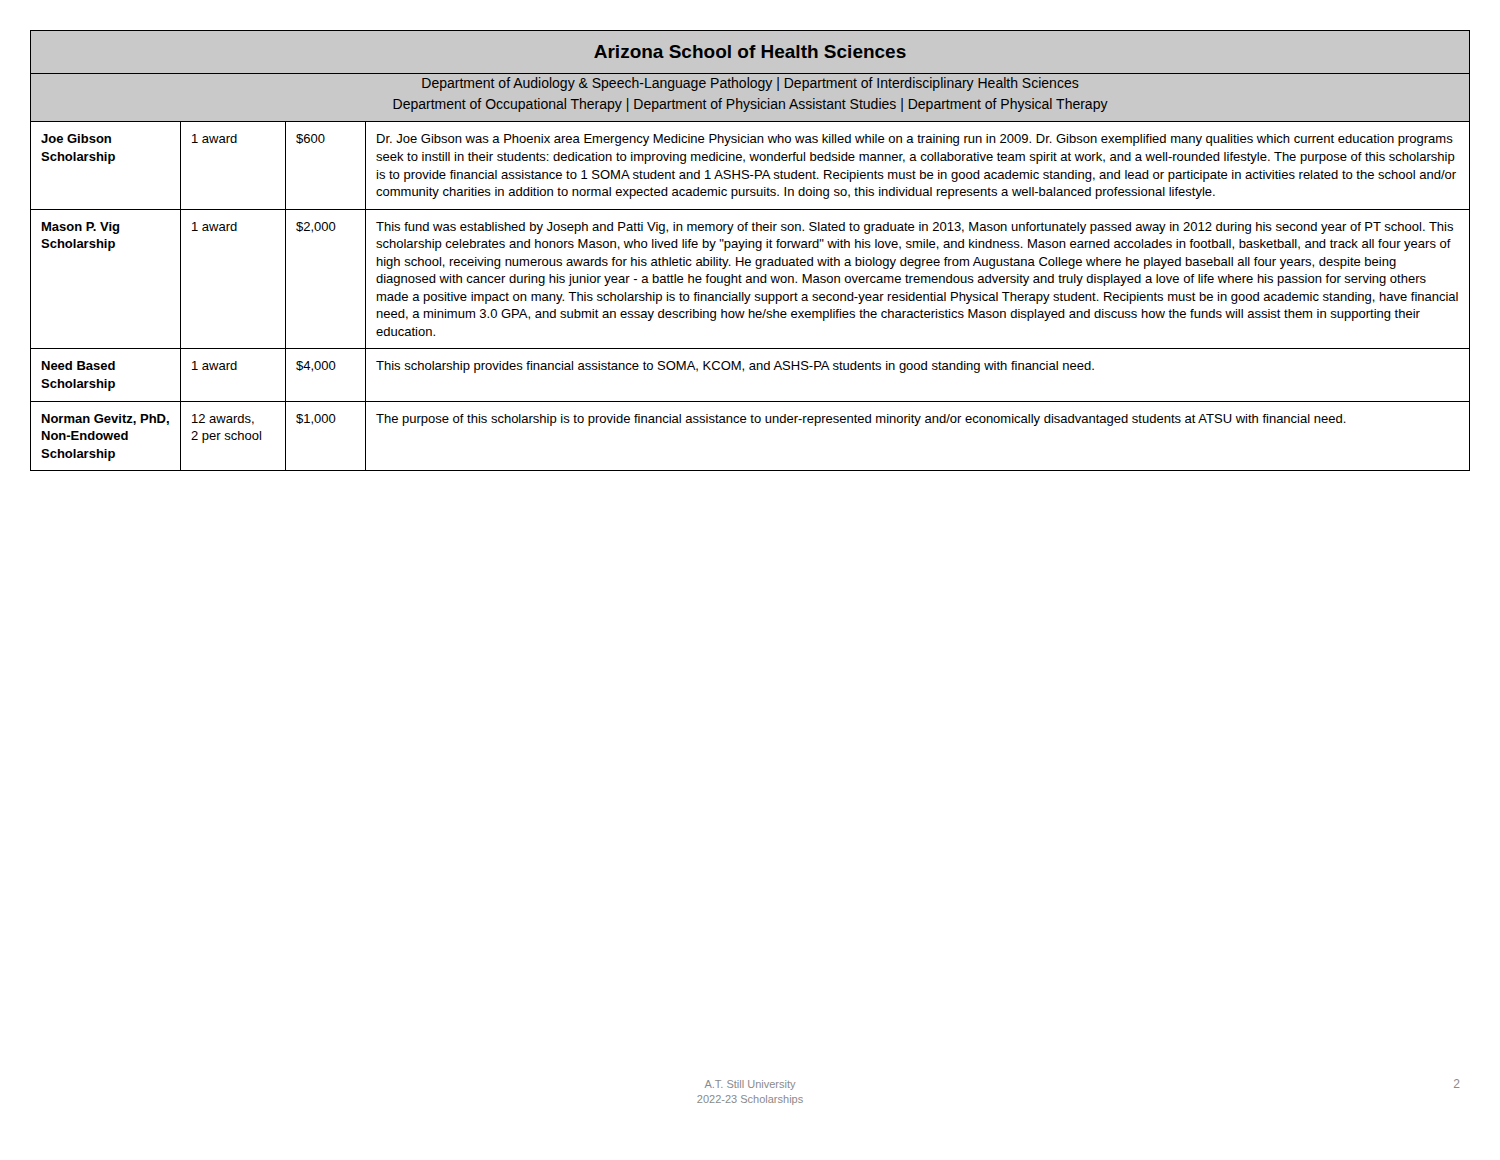| Arizona School of Health Sciences |
| --- |
| Department of Audiology & Speech-Language Pathology / Department of Interdisciplinary Health Sciences |
| Department of Occupational Therapy / Department of Physician Assistant Studies / Department of Physical Therapy |
| Joe Gibson Scholarship | 1 award | $600 | Dr. Joe Gibson was a Phoenix area Emergency Medicine Physician who was killed while on a training run in 2009. Dr. Gibson exemplified many qualities which current education programs seek to instill in their students: dedication to improving medicine, wonderful bedside manner, a collaborative team spirit at work, and a well-rounded lifestyle. The purpose of this scholarship is to provide financial assistance to 1 SOMA student and 1 ASHS-PA student. Recipients must be in good academic standing, and lead or participate in activities related to the school and/or community charities in addition to normal expected academic pursuits. In doing so, this individual represents a well-balanced professional lifestyle. |
| Mason P. Vig Scholarship | 1 award | $2,000 | This fund was established by Joseph and Patti Vig, in memory of their son. Slated to graduate in 2013, Mason unfortunately passed away in 2012 during his second year of PT school. This scholarship celebrates and honors Mason, who lived life by "paying it forward" with his love, smile, and kindness. Mason earned accolades in football, basketball, and track all four years of high school, receiving numerous awards for his athletic ability. He graduated with a biology degree from Augustana College where he played baseball all four years, despite being diagnosed with cancer during his junior year - a battle he fought and won. Mason overcame tremendous adversity and truly displayed a love of life where his passion for serving others made a positive impact on many. This scholarship is to financially support a second-year residential Physical Therapy student. Recipients must be in good academic standing, have financial need, a minimum 3.0 GPA, and submit an essay describing how he/she exemplifies the characteristics Mason displayed and discuss how the funds will assist them in supporting their education. |
| Need Based Scholarship | 1 award | $4,000 | This scholarship provides financial assistance to SOMA, KCOM, and ASHS-PA students in good standing with financial need. |
| Norman Gevitz, PhD, Non-Endowed Scholarship | 12 awards, 2 per school | $1,000 | The purpose of this scholarship is to provide financial assistance to under-represented minority and/or economically disadvantaged students at ATSU with financial need. |
A.T. Still University
2022-23 Scholarships
2